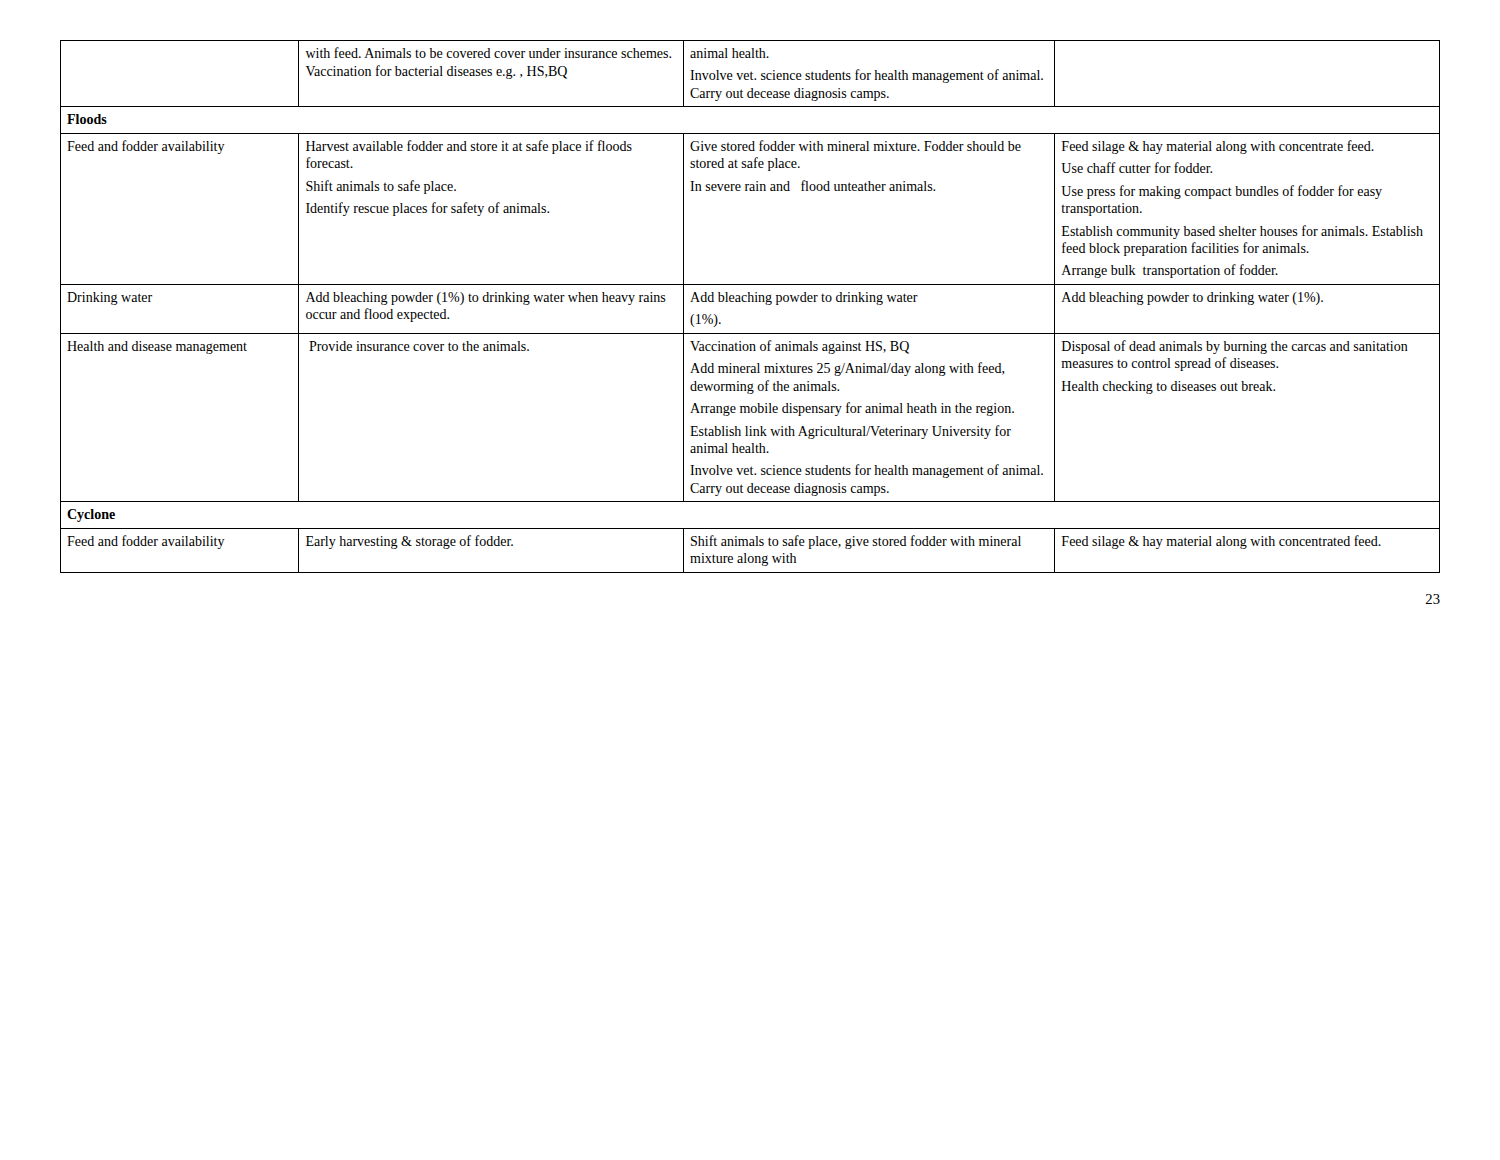| | with feed. Animals to be covered cover under insurance schemes. Vaccination for bacterial diseases e.g. , HS,BQ | animal health. Involve vet. science students for health management of animal. Carry out decease diagnosis camps. | |
| Floods |
| Feed and fodder availability | Harvest available fodder and store it at safe place if floods forecast. Shift animals to safe place. Identify rescue places for safety of animals. | Give stored fodder with mineral mixture. Fodder should be stored at safe place. In severe rain and flood unteather animals. | Feed silage & hay material along with concentrate feed. Use chaff cutter for fodder. Use press for making compact bundles of fodder for easy transportation. Establish community based shelter houses for animals. Establish feed block preparation facilities for animals. Arrange bulk transportation of fodder. |
| Drinking water | Add bleaching powder (1%) to drinking water when heavy rains occur and flood expected. | Add bleaching powder to drinking water (1%). | Add bleaching powder to drinking water (1%). |
| Health and disease management | Provide insurance cover to the animals. | Vaccination of animals against HS, BQ Add mineral mixtures 25 g/Animal/day along with feed, deworming of the animals. Arrange mobile dispensary for animal heath in the region. Establish link with Agricultural/Veterinary University for animal health. Involve vet. science students for health management of animal. Carry out decease diagnosis camps. | Disposal of dead animals by burning the carcas and sanitation measures to control spread of diseases. Health checking to diseases out break. |
| Cyclone |
| Feed and fodder availability | Early harvesting & storage of fodder. | Shift animals to safe place, give stored fodder with mineral mixture along with | Feed silage & hay material along with concentrated feed. |
23